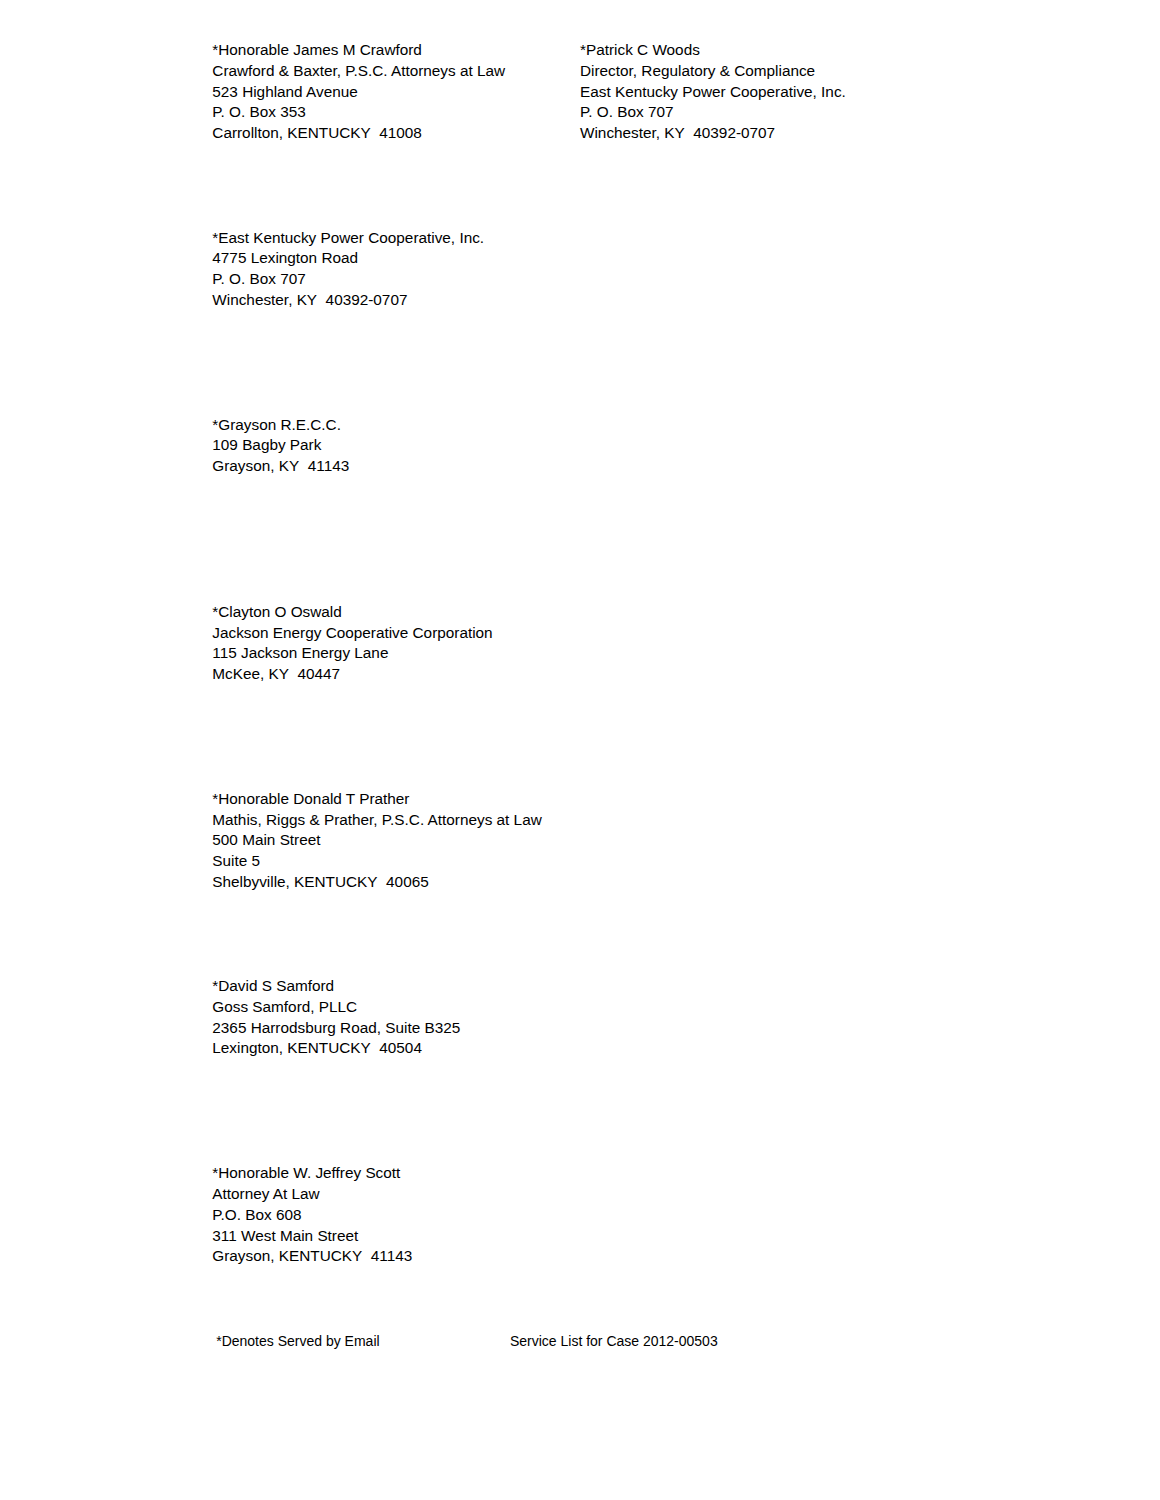*Honorable James M Crawford
Crawford & Baxter, P.S.C. Attorneys at Law
523 Highland Avenue
P. O. Box 353
Carrollton, KENTUCKY 41008
*Patrick C Woods
Director, Regulatory & Compliance
East Kentucky Power Cooperative, Inc.
P. O. Box 707
Winchester, KY 40392-0707
*East Kentucky Power Cooperative, Inc.
4775 Lexington Road
P. O. Box 707
Winchester, KY 40392-0707
*Grayson R.E.C.C.
109 Bagby Park
Grayson, KY 41143
*Clayton O Oswald
Jackson Energy Cooperative Corporation
115 Jackson Energy Lane
McKee, KY 40447
*Honorable Donald T Prather
Mathis, Riggs & Prather, P.S.C. Attorneys at Law
500 Main Street
Suite 5
Shelbyville, KENTUCKY 40065
*David S Samford
Goss Samford, PLLC
2365 Harrodsburg Road, Suite B325
Lexington, KENTUCKY 40504
*Honorable W. Jeffrey Scott
Attorney At Law
P.O. Box 608
311 West Main Street
Grayson, KENTUCKY 41143
*Denotes Served by Email
Service List for Case 2012-00503